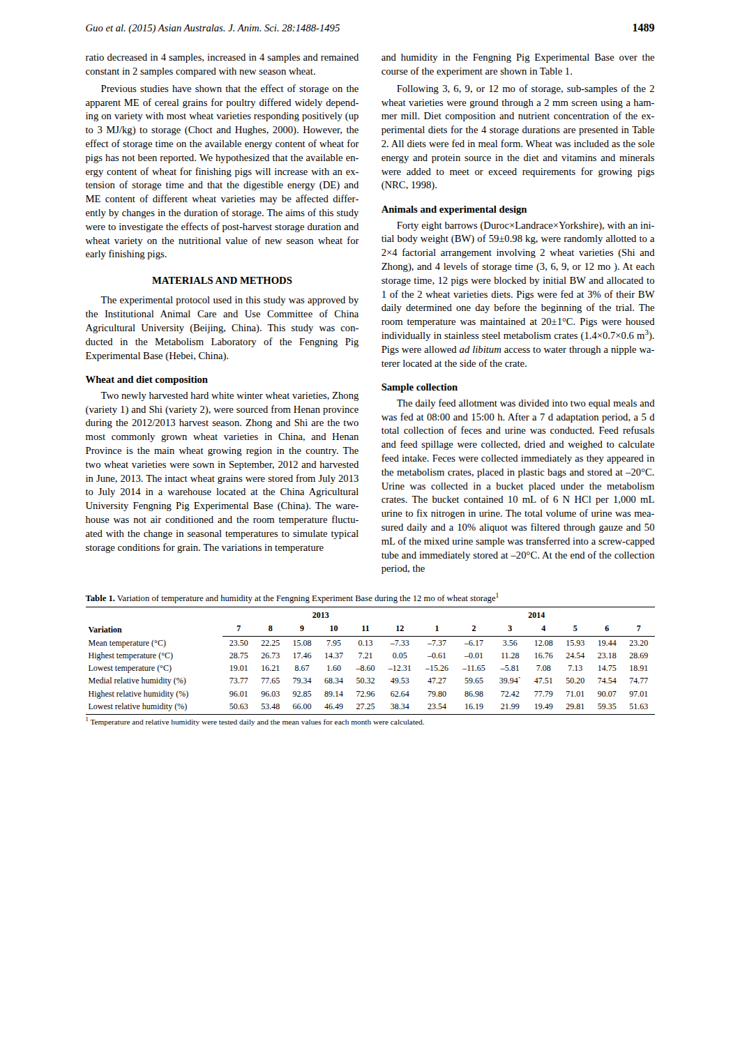Guo et al. (2015) Asian Australas. J. Anim. Sci. 28:1488-1495 1489
ratio decreased in 4 samples, increased in 4 samples and remained constant in 2 samples compared with new season wheat.
Previous studies have shown that the effect of storage on the apparent ME of cereal grains for poultry differed widely depending on variety with most wheat varieties responding positively (up to 3 MJ/kg) to storage (Choct and Hughes, 2000). However, the effect of storage time on the available energy content of wheat for pigs has not been reported. We hypothesized that the available energy content of wheat for finishing pigs will increase with an extension of storage time and that the digestible energy (DE) and ME content of different wheat varieties may be affected differently by changes in the duration of storage. The aims of this study were to investigate the effects of post-harvest storage duration and wheat variety on the nutritional value of new season wheat for early finishing pigs.
Materials and Methods
The experimental protocol used in this study was approved by the Institutional Animal Care and Use Committee of China Agricultural University (Beijing, China). This study was conducted in the Metabolism Laboratory of the Fengning Pig Experimental Base (Hebei, China).
Wheat and diet composition
Two newly harvested hard white winter wheat varieties, Zhong (variety 1) and Shi (variety 2), were sourced from Henan province during the 2012/2013 harvest season. Zhong and Shi are the two most commonly grown wheat varieties in China, and Henan Province is the main wheat growing region in the country. The two wheat varieties were sown in September, 2012 and harvested in June, 2013. The intact wheat grains were stored from July 2013 to July 2014 in a warehouse located at the China Agricultural University Fengning Pig Experimental Base (China). The warehouse was not air conditioned and the room temperature fluctuated with the change in seasonal temperatures to simulate typical storage conditions for grain. The variations in temperature
and humidity in the Fengning Pig Experimental Base over the course of the experiment are shown in Table 1.
Following 3, 6, 9, or 12 mo of storage, sub-samples of the 2 wheat varieties were ground through a 2 mm screen using a hammer mill. Diet composition and nutrient concentration of the experimental diets for the 4 storage durations are presented in Table 2. All diets were fed in meal form. Wheat was included as the sole energy and protein source in the diet and vitamins and minerals were added to meet or exceed requirements for growing pigs (NRC, 1998).
Animals and experimental design
Forty eight barrows (Duroc×Landrace×Yorkshire), with an initial body weight (BW) of 59±0.98 kg, were randomly allotted to a 2×4 factorial arrangement involving 2 wheat varieties (Shi and Zhong), and 4 levels of storage time (3, 6, 9, or 12 mo ). At each storage time, 12 pigs were blocked by initial BW and allocated to 1 of the 2 wheat varieties diets. Pigs were fed at 3% of their BW daily determined one day before the beginning of the trial. The room temperature was maintained at 20±1°C. Pigs were housed individually in stainless steel metabolism crates (1.4×0.7×0.6 m3). Pigs were allowed ad libitum access to water through a nipple waterer located at the side of the crate.
Sample collection
The daily feed allotment was divided into two equal meals and was fed at 08:00 and 15:00 h. After a 7 d adaptation period, a 5 d total collection of feces and urine was conducted. Feed refusals and feed spillage were collected, dried and weighed to calculate feed intake. Feces were collected immediately as they appeared in the metabolism crates, placed in plastic bags and stored at –20°C. Urine was collected in a bucket placed under the metabolism crates. The bucket contained 10 mL of 6 N HCl per 1,000 mL urine to fix nitrogen in urine. The total volume of urine was measured daily and a 10% aliquot was filtered through gauze and 50 mL of the mixed urine sample was transferred into a screw-capped tube and immediately stored at –20°C. At the end of the collection period, the
Table 1. Variation of temperature and humidity at the Fengning Experiment Base during the 12 mo of wheat storage1
| Variation | 2013 | 2014 |
| --- | --- | --- |
| 7 | 8 | 9 | 10 | 11 | 12 | 1 | 2 | 3 | 4 | 5 | 6 | 7 |
| Mean temperature (°C) | 23.50 | 22.25 | 15.08 | 7.95 | 0.13 | –7.33 | –7.37 | –6.17 | 3.56 | 12.08 | 15.93 | 19.44 | 23.20 |
| Highest temperature (°C) | 28.75 | 26.73 | 17.46 | 14.37 | 7.21 | 0.05 | –0.61 | –0.01 | 11.28 | 16.76 | 24.54 | 23.18 | 28.69 |
| Lowest temperature (°C) | 19.01 | 16.21 | 8.67 | 1.60 | –8.60 | –12.31 | –15.26 | –11.65 | –5.81 | 7.08 | 7.13 | 14.75 | 18.91 |
| Medial relative humidity (%) | 73.77 | 77.65 | 79.34 | 68.34 | 50.32 | 49.53 | 47.27 | 59.65 | 39.94` | 47.51 | 50.20 | 74.54 | 74.77 |
| Highest relative humidity (%) | 96.01 | 96.03 | 92.85 | 89.14 | 72.96 | 62.64 | 79.80 | 86.98 | 72.42 | 77.79 | 71.01 | 90.07 | 97.01 |
| Lowest relative humidity (%) | 50.63 | 53.48 | 66.00 | 46.49 | 27.25 | 38.34 | 23.54 | 16.19 | 21.99 | 19.49 | 29.81 | 59.35 | 51.63 |
1 Temperature and relative humidity were tested daily and the mean values for each month were calculated.